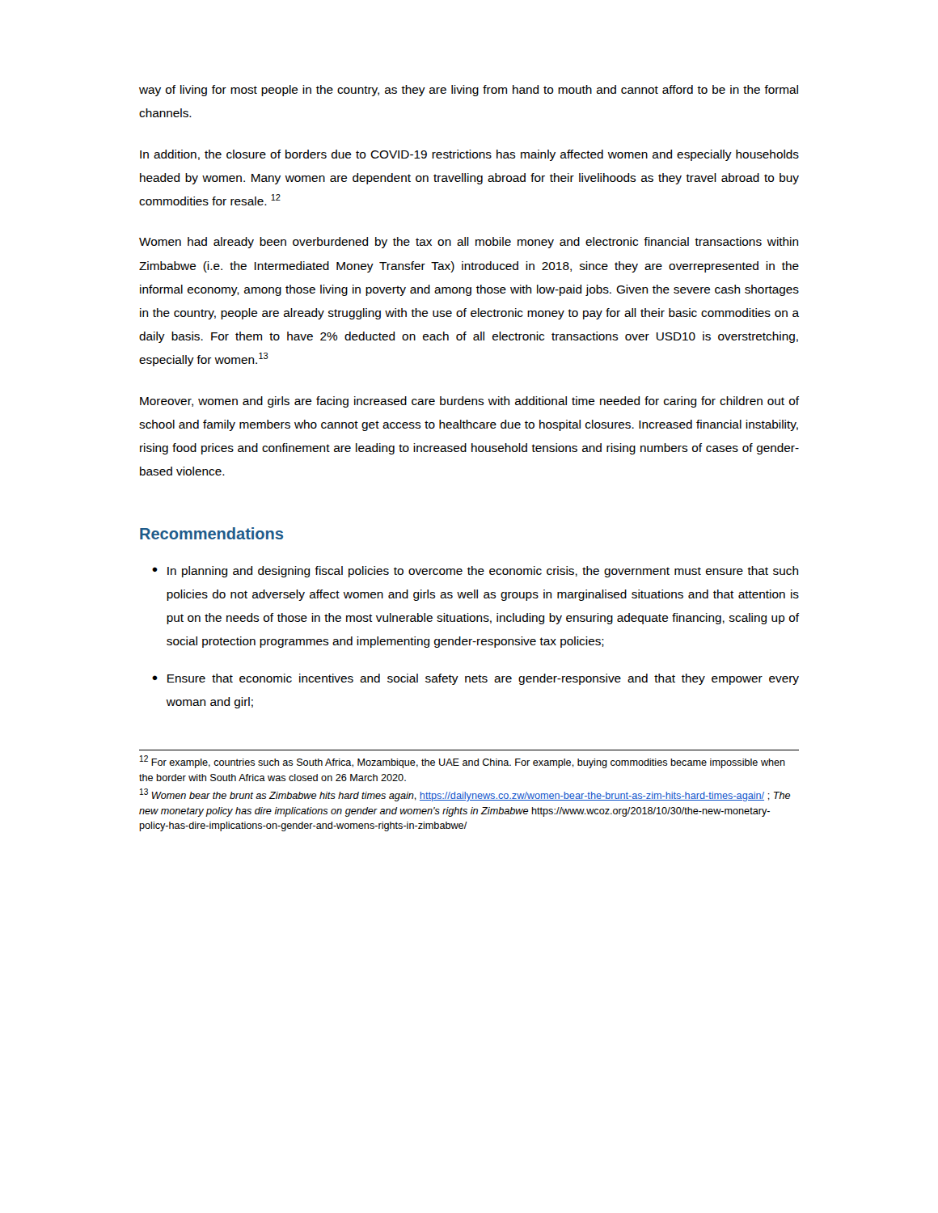way of living for most people in the country, as they are living from hand to mouth and cannot afford to be in the formal channels.
In addition, the closure of borders due to COVID-19 restrictions has mainly affected women and especially households headed by women. Many women are dependent on travelling abroad for their livelihoods as they travel abroad to buy commodities for resale. 12
Women had already been overburdened by the tax on all mobile money and electronic financial transactions within Zimbabwe (i.e. the Intermediated Money Transfer Tax) introduced in 2018, since they are overrepresented in the informal economy, among those living in poverty and among those with low-paid jobs. Given the severe cash shortages in the country, people are already struggling with the use of electronic money to pay for all their basic commodities on a daily basis. For them to have 2% deducted on each of all electronic transactions over USD10 is overstretching, especially for women.13
Moreover, women and girls are facing increased care burdens with additional time needed for caring for children out of school and family members who cannot get access to healthcare due to hospital closures. Increased financial instability, rising food prices and confinement are leading to increased household tensions and rising numbers of cases of gender-based violence.
Recommendations
In planning and designing fiscal policies to overcome the economic crisis, the government must ensure that such policies do not adversely affect women and girls as well as groups in marginalised situations and that attention is put on the needs of those in the most vulnerable situations, including by ensuring adequate financing, scaling up of social protection programmes and implementing gender-responsive tax policies;
Ensure that economic incentives and social safety nets are gender-responsive and that they empower every woman and girl;
12 For example, countries such as South Africa, Mozambique, the UAE and China. For example, buying commodities became impossible when the border with South Africa was closed on 26 March 2020.
13 Women bear the brunt as Zimbabwe hits hard times again, https://dailynews.co.zw/women-bear-the-brunt-as-zim-hits-hard-times-again/ ; The new monetary policy has dire implications on gender and women's rights in Zimbabwe https://www.wcoz.org/2018/10/30/the-new-monetary-policy-has-dire-implications-on-gender-and-womens-rights-in-zimbabwe/